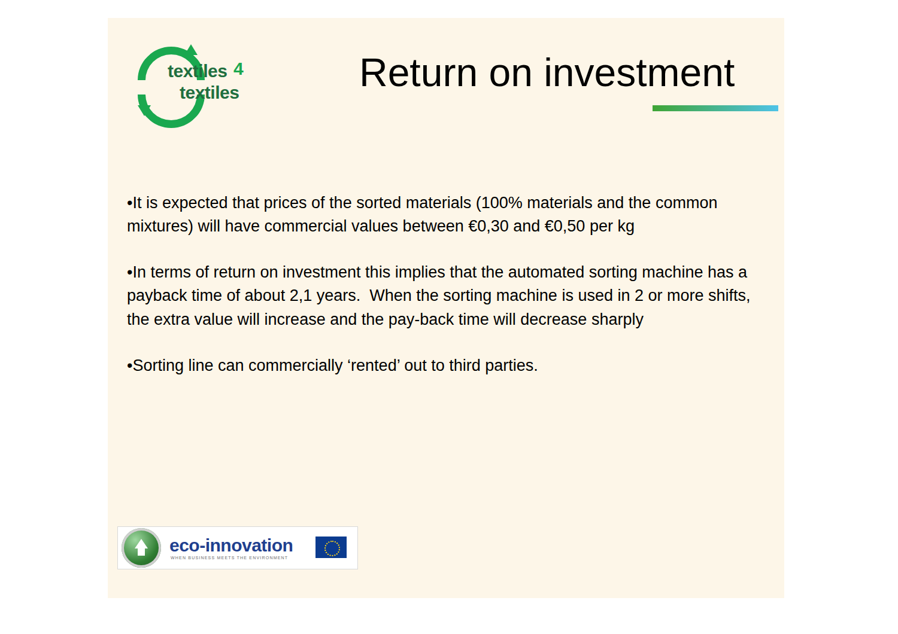textiles
4
textiles
Return on investment
•It is expected that prices of the sorted materials (100% materials and the common mixtures) will have commercial values between €0,30 and €0,50 per kg
•In terms of return on investment this implies that the automated sorting machine has a payback time of about 2,1 years. When the sorting machine is used in 2 or more shifts, the extra value will increase and the pay-back time will decrease sharply
•Sorting line can commercially ‘rented’ out to third parties.
eco-innovation
when business meets the environment